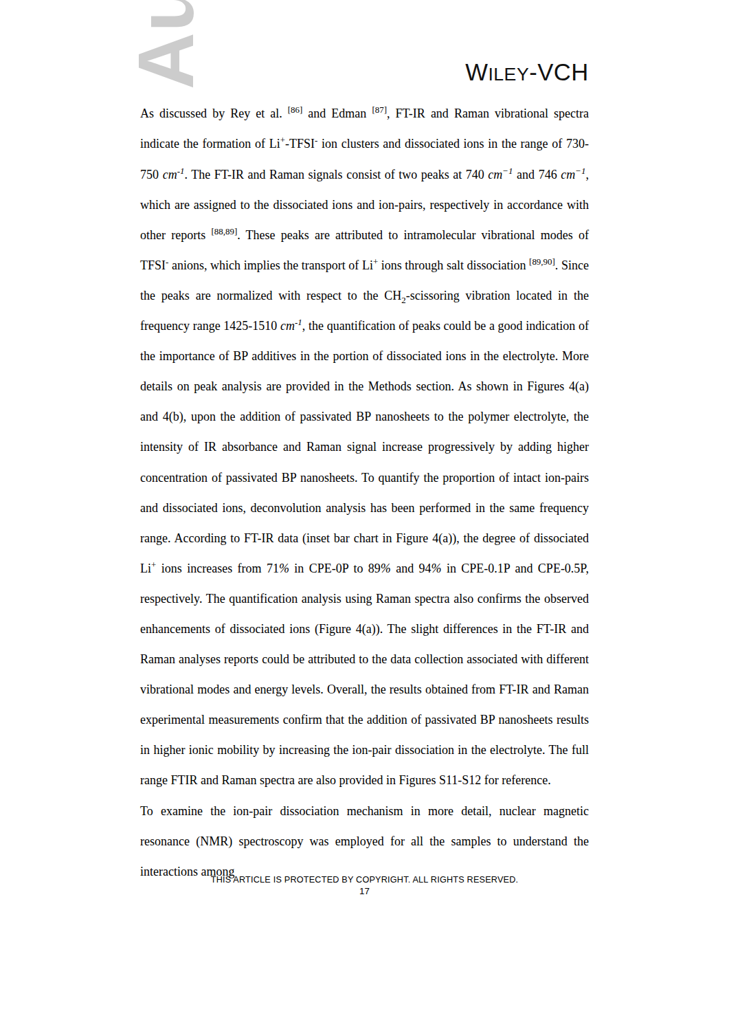WILEY-VCH
Author Manuscript
As discussed by Rey et al. [86] and Edman [87], FT-IR and Raman vibrational spectra indicate the formation of Li+-TFSI- ion clusters and dissociated ions in the range of 730-750 cm-1. The FT-IR and Raman signals consist of two peaks at 740 cm−1 and 746 cm−1, which are assigned to the dissociated ions and ion-pairs, respectively in accordance with other reports [88,89]. These peaks are attributed to intramolecular vibrational modes of TFSI- anions, which implies the transport of Li+ ions through salt dissociation [89,90]. Since the peaks are normalized with respect to the CH2-scissoring vibration located in the frequency range 1425-1510 cm-1, the quantification of peaks could be a good indication of the importance of BP additives in the portion of dissociated ions in the electrolyte. More details on peak analysis are provided in the Methods section. As shown in Figures 4(a) and 4(b), upon the addition of passivated BP nanosheets to the polymer electrolyte, the intensity of IR absorbance and Raman signal increase progressively by adding higher concentration of passivated BP nanosheets. To quantify the proportion of intact ion-pairs and dissociated ions, deconvolution analysis has been performed in the same frequency range. According to FT-IR data (inset bar chart in Figure 4(a)), the degree of dissociated Li+ ions increases from 71% in CPE-0P to 89% and 94% in CPE-0.1P and CPE-0.5P, respectively. The quantification analysis using Raman spectra also confirms the observed enhancements of dissociated ions (Figure 4(a)). The slight differences in the FT-IR and Raman analyses reports could be attributed to the data collection associated with different vibrational modes and energy levels. Overall, the results obtained from FT-IR and Raman experimental measurements confirm that the addition of passivated BP nanosheets results in higher ionic mobility by increasing the ion-pair dissociation in the electrolyte. The full range FTIR and Raman spectra are also provided in Figures S11-S12 for reference.
To examine the ion-pair dissociation mechanism in more detail, nuclear magnetic resonance (NMR) spectroscopy was employed for all the samples to understand the interactions among
THIS ARTICLE IS PROTECTED BY COPYRIGHT. ALL RIGHTS RESERVED. 17